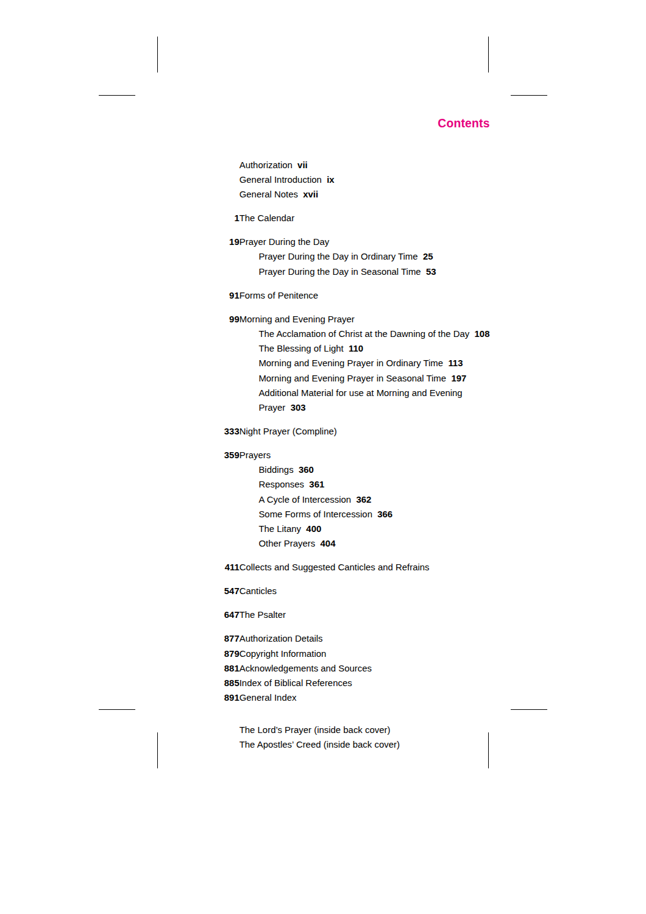Contents
| | Authorization vii General Introduction ix General Notes xvii |
| 1 | The Calendar |
| 19 | Prayer During the Day Prayer During the Day in Ordinary Time 25 Prayer During the Day in Seasonal Time 53 |
| 91 | Forms of Penitence |
| 99 | Morning and Evening Prayer The Acclamation of Christ at the Dawning of the Day 108 The Blessing of Light 110 Morning and Evening Prayer in Ordinary Time 113 Morning and Evening Prayer in Seasonal Time 197 Additional Material for use at Morning and Evening Prayer 303 |
| 333 | Night Prayer (Compline) |
| 359 | Prayers Biddings 360 Responses 361 A Cycle of Intercession 362 Some Forms of Intercession 366 The Litany 400 Other Prayers 404 |
| 411 | Collects and Suggested Canticles and Refrains |
| 547 | Canticles |
| 647 | The Psalter |
| 877 | Authorization Details |
| 879 | Copyright Information |
| 881 | Acknowledgements and Sources |
| 885 | Index of Biblical References |
| 891 | General Index |
| | The Lord’s Prayer (inside back cover) The Apostles’ Creed (inside back cover) |